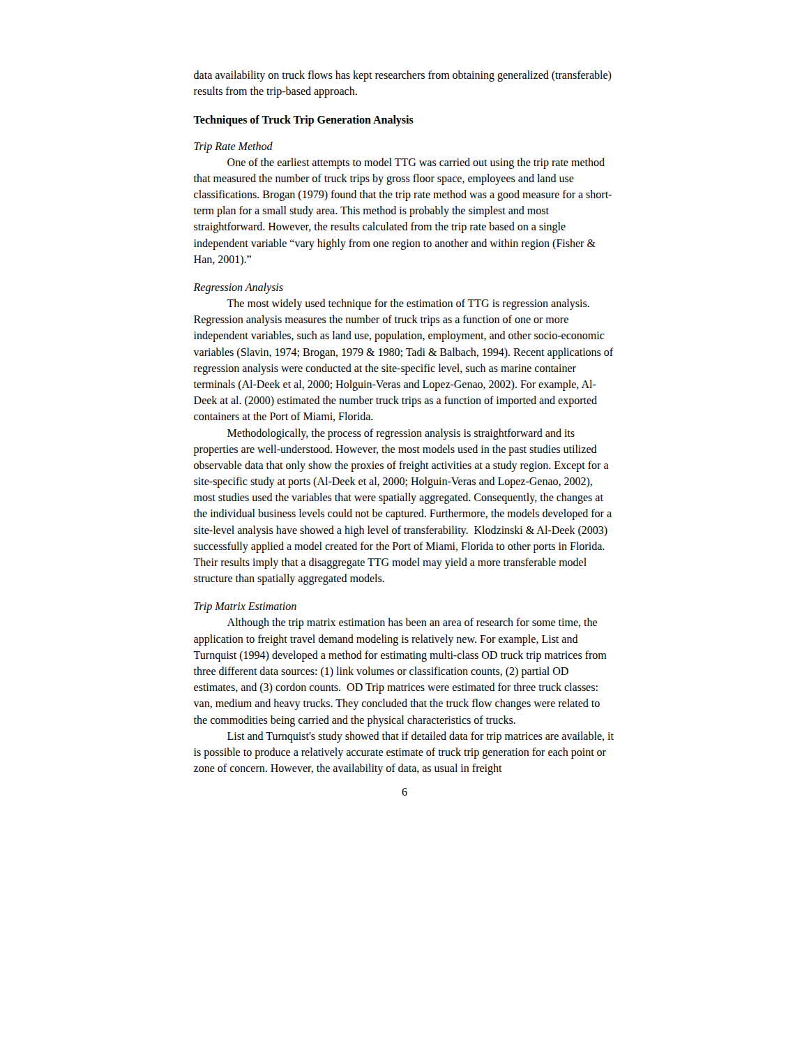data availability on truck flows has kept researchers from obtaining generalized (transferable) results from the trip-based approach.
Techniques of Truck Trip Generation Analysis
Trip Rate Method
One of the earliest attempts to model TTG was carried out using the trip rate method that measured the number of truck trips by gross floor space, employees and land use classifications. Brogan (1979) found that the trip rate method was a good measure for a short-term plan for a small study area. This method is probably the simplest and most straightforward. However, the results calculated from the trip rate based on a single independent variable “vary highly from one region to another and within region (Fisher & Han, 2001).”
Regression Analysis
The most widely used technique for the estimation of TTG is regression analysis. Regression analysis measures the number of truck trips as a function of one or more independent variables, such as land use, population, employment, and other socio-economic variables (Slavin, 1974; Brogan, 1979 & 1980; Tadi & Balbach, 1994). Recent applications of regression analysis were conducted at the site-specific level, such as marine container terminals (Al-Deek et al, 2000; Holguin-Veras and Lopez-Genao, 2002). For example, Al-Deek at al. (2000) estimated the number truck trips as a function of imported and exported containers at the Port of Miami, Florida.
Methodologically, the process of regression analysis is straightforward and its properties are well-understood. However, the most models used in the past studies utilized observable data that only show the proxies of freight activities at a study region. Except for a site-specific study at ports (Al-Deek et al, 2000; Holguin-Veras and Lopez-Genao, 2002), most studies used the variables that were spatially aggregated. Consequently, the changes at the individual business levels could not be captured. Furthermore, the models developed for a site-level analysis have showed a high level of transferability. Klodzinski & Al-Deek (2003) successfully applied a model created for the Port of Miami, Florida to other ports in Florida. Their results imply that a disaggregate TTG model may yield a more transferable model structure than spatially aggregated models.
Trip Matrix Estimation
Although the trip matrix estimation has been an area of research for some time, the application to freight travel demand modeling is relatively new. For example, List and Turnquist (1994) developed a method for estimating multi-class OD truck trip matrices from three different data sources: (1) link volumes or classification counts, (2) partial OD estimates, and (3) cordon counts. OD Trip matrices were estimated for three truck classes: van, medium and heavy trucks. They concluded that the truck flow changes were related to the commodities being carried and the physical characteristics of trucks.
List and Turnquist's study showed that if detailed data for trip matrices are available, it is possible to produce a relatively accurate estimate of truck trip generation for each point or zone of concern. However, the availability of data, as usual in freight
6